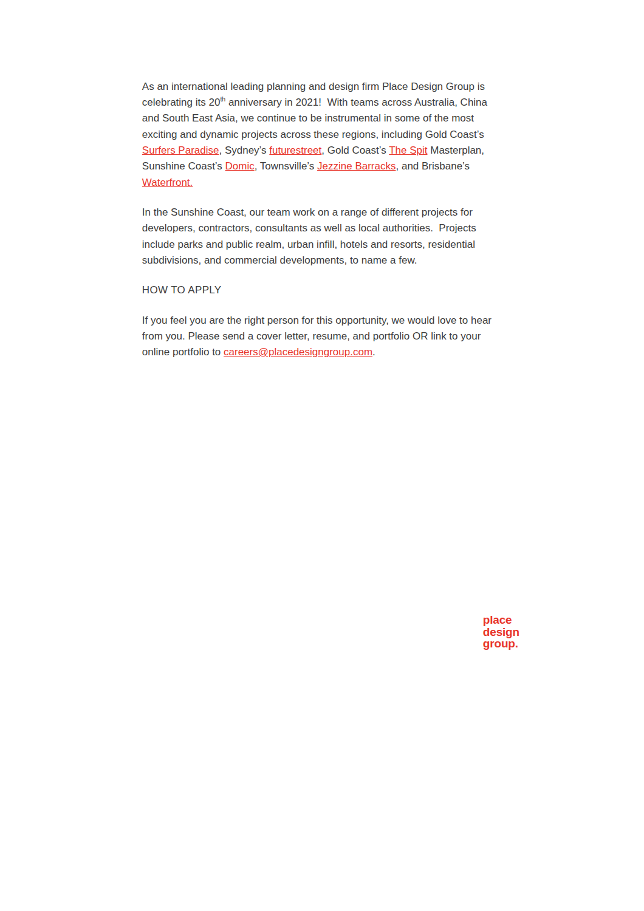As an international leading planning and design firm Place Design Group is celebrating its 20th anniversary in 2021! With teams across Australia, China and South East Asia, we continue to be instrumental in some of the most exciting and dynamic projects across these regions, including Gold Coast’s Surfers Paradise, Sydney’s futurestreet, Gold Coast’s The Spit Masterplan, Sunshine Coast’s Domic, Townsville’s Jezzine Barracks, and Brisbane’s Waterfront.
In the Sunshine Coast, our team work on a range of different projects for developers, contractors, consultants as well as local authorities. Projects include parks and public realm, urban infill, hotels and resorts, residential subdivisions, and commercial developments, to name a few.
HOW TO APPLY
If you feel you are the right person for this opportunity, we would love to hear from you. Please send a cover letter, resume, and portfolio OR link to your online portfolio to careers@placedesigngroup.com.
place
design
group.